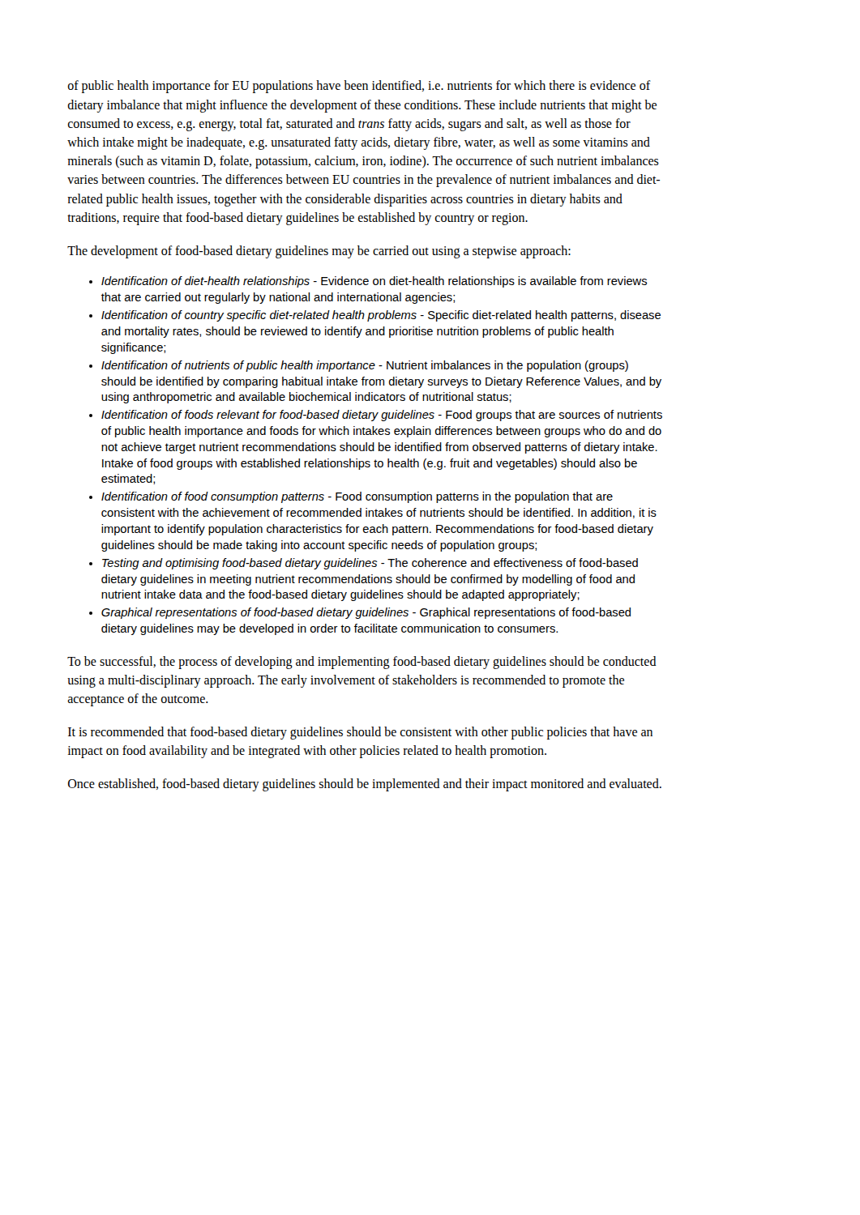of public health importance for EU populations have been identified, i.e. nutrients for which there is evidence of dietary imbalance that might influence the development of these conditions. These include nutrients that might be consumed to excess, e.g. energy, total fat, saturated and trans fatty acids, sugars and salt, as well as those for which intake might be inadequate, e.g. unsaturated fatty acids, dietary fibre, water, as well as some vitamins and minerals (such as vitamin D, folate, potassium, calcium, iron, iodine). The occurrence of such nutrient imbalances varies between countries. The differences between EU countries in the prevalence of nutrient imbalances and diet-related public health issues, together with the considerable disparities across countries in dietary habits and traditions, require that food-based dietary guidelines be established by country or region.
The development of food-based dietary guidelines may be carried out using a stepwise approach:
Identification of diet-health relationships - Evidence on diet-health relationships is available from reviews that are carried out regularly by national and international agencies;
Identification of country specific diet-related health problems - Specific diet-related health patterns, disease and mortality rates, should be reviewed to identify and prioritise nutrition problems of public health significance;
Identification of nutrients of public health importance - Nutrient imbalances in the population (groups) should be identified by comparing habitual intake from dietary surveys to Dietary Reference Values, and by using anthropometric and available biochemical indicators of nutritional status;
Identification of foods relevant for food-based dietary guidelines - Food groups that are sources of nutrients of public health importance and foods for which intakes explain differences between groups who do and do not achieve target nutrient recommendations should be identified from observed patterns of dietary intake. Intake of food groups with established relationships to health (e.g. fruit and vegetables) should also be estimated;
Identification of food consumption patterns - Food consumption patterns in the population that are consistent with the achievement of recommended intakes of nutrients should be identified. In addition, it is important to identify population characteristics for each pattern. Recommendations for food-based dietary guidelines should be made taking into account specific needs of population groups;
Testing and optimising food-based dietary guidelines - The coherence and effectiveness of food-based dietary guidelines in meeting nutrient recommendations should be confirmed by modelling of food and nutrient intake data and the food-based dietary guidelines should be adapted appropriately;
Graphical representations of food-based dietary guidelines - Graphical representations of food-based dietary guidelines may be developed in order to facilitate communication to consumers.
To be successful, the process of developing and implementing food-based dietary guidelines should be conducted using a multi-disciplinary approach. The early involvement of stakeholders is recommended to promote the acceptance of the outcome.
It is recommended that food-based dietary guidelines should be consistent with other public policies that have an impact on food availability and be integrated with other policies related to health promotion.
Once established, food-based dietary guidelines should be implemented and their impact monitored and evaluated.